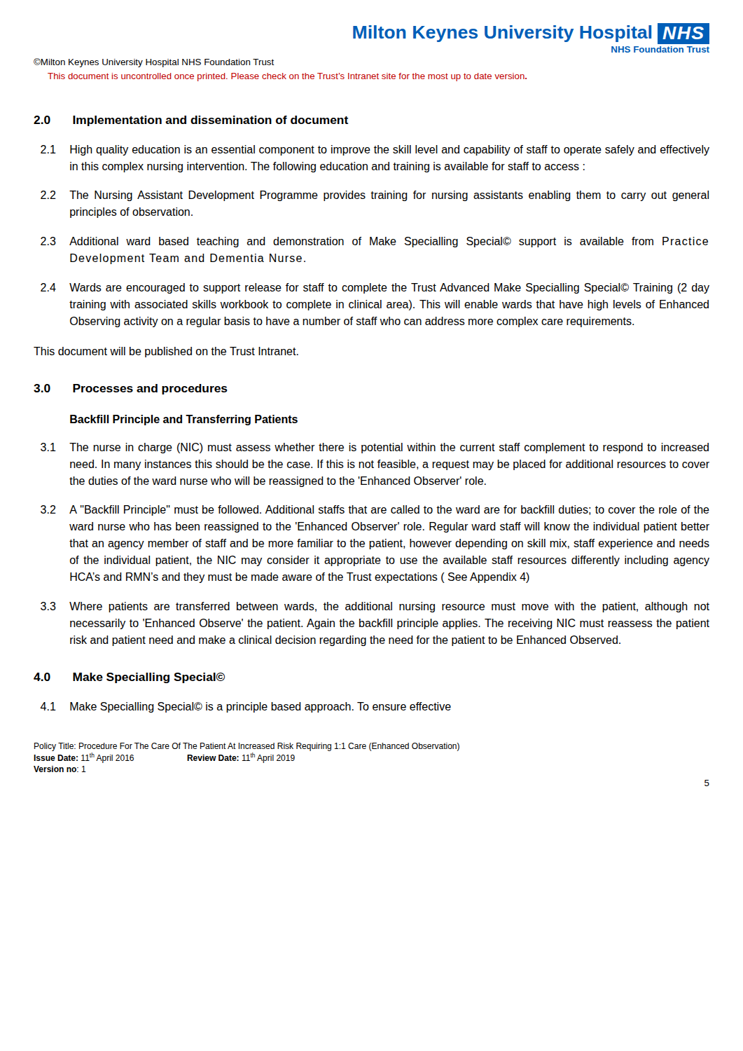Milton Keynes University Hospital NHS NHS Foundation Trust
©Milton Keynes University Hospital NHS Foundation Trust
This document is uncontrolled once printed. Please check on the Trust’s Intranet site for the most up to date version.
2.0 Implementation and dissemination of document
2.1
High quality education is an essential component to improve the skill level and capability of staff to operate safely and effectively in this complex nursing intervention. The following education and training is available for staff to access :
2.2
The Nursing Assistant Development Programme provides training for nursing assistants enabling them to carry out general principles of observation.
2.3
Additional ward based teaching and demonstration of Make Specialling Special© support is available from Practice Development Team and Dementia Nurse.
2.4
Wards are encouraged to support release for staff to complete the Trust Advanced Make Specialling Special© Training (2 day training with associated skills workbook to complete in clinical area). This will enable wards that have high levels of Enhanced Observing activity on a regular basis to have a number of staff who can address more complex care requirements.
This document will be published on the Trust Intranet.
3.0 Processes and procedures
Backfill Principle and Transferring Patients
3.1
The nurse in charge (NIC) must assess whether there is potential within the current staff complement to respond to increased need. In many instances this should be the case. If this is not feasible, a request may be placed for additional resources to cover the duties of the ward nurse who will be reassigned to the 'Enhanced Observer' role.
3.2
A "Backfill Principle" must be followed. Additional staffs that are called to the ward are for backfill duties; to cover the role of the ward nurse who has been reassigned to the 'Enhanced Observer' role. Regular ward staff will know the individual patient better that an agency member of staff and be more familiar to the patient, however depending on skill mix, staff experience and needs of the individual patient, the NIC may consider it appropriate to use the available staff resources differently including agency HCA’s and RMN’s and they must be made aware of the Trust expectations ( See Appendix 4)
3.3
Where patients are transferred between wards, the additional nursing resource must move with the patient, although not necessarily to 'Enhanced Observe' the patient. Again the backfill principle applies. The receiving NIC must reassess the patient risk and patient need and make a clinical decision regarding the need for the patient to be Enhanced Observed.
4.0 Make Specialling Special©
4.1
Make Specialling Special© is a principle based approach. To ensure effective
Policy Title: Procedure For The Care Of The Patient At Increased Risk Requiring 1:1 Care (Enhanced Observation)
Issue Date: 11th April 2016 Review Date: 11th April 2019
Version no: 1
5